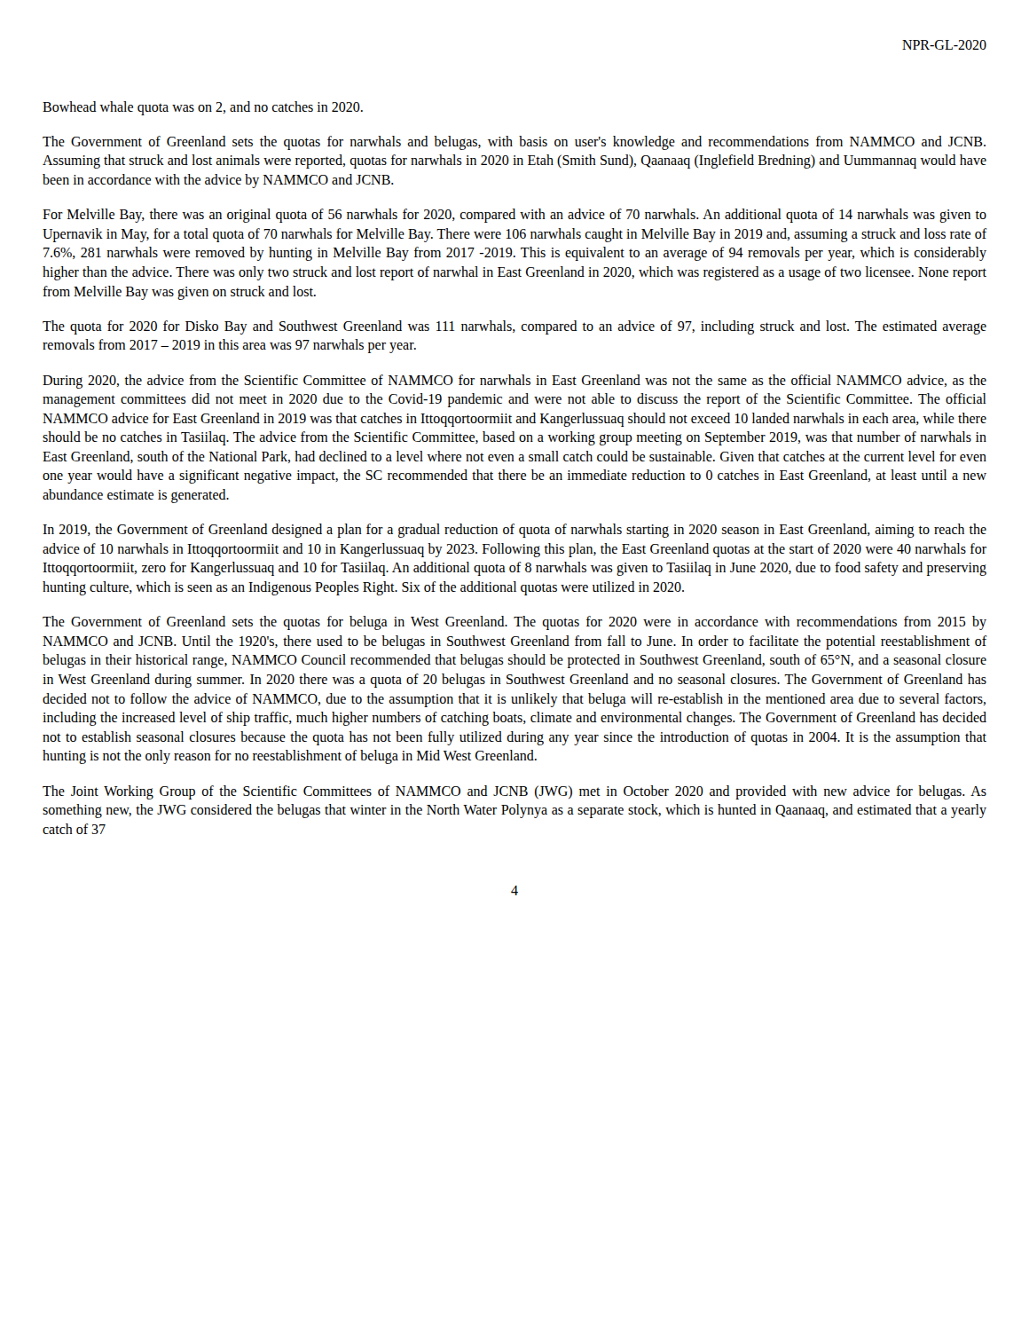NPR-GL-2020
Bowhead whale quota was on 2, and no catches in 2020.
The Government of Greenland sets the quotas for narwhals and belugas, with basis on user's knowledge and recommendations from NAMMCO and JCNB. Assuming that struck and lost animals were reported, quotas for narwhals in 2020 in Etah (Smith Sund), Qaanaaq (Inglefield Bredning) and Uummannaq would have been in accordance with the advice by NAMMCO and JCNB.
For Melville Bay, there was an original quota of 56 narwhals for 2020, compared with an advice of 70 narwhals. An additional quota of 14 narwhals was given to Upernavik in May, for a total quota of 70 narwhals for Melville Bay. There were 106 narwhals caught in Melville Bay in 2019 and, assuming a struck and loss rate of 7.6%, 281 narwhals were removed by hunting in Melville Bay from 2017 -2019. This is equivalent to an average of 94 removals per year, which is considerably higher than the advice. There was only two struck and lost report of narwhal in East Greenland in 2020, which was registered as a usage of two licensee. None report from Melville Bay was given on struck and lost.
The quota for 2020 for Disko Bay and Southwest Greenland was 111 narwhals, compared to an advice of 97, including struck and lost. The estimated average removals from 2017 – 2019 in this area was 97 narwhals per year.
During 2020, the advice from the Scientific Committee of NAMMCO for narwhals in East Greenland was not the same as the official NAMMCO advice, as the management committees did not meet in 2020 due to the Covid-19 pandemic and were not able to discuss the report of the Scientific Committee. The official NAMMCO advice for East Greenland in 2019 was that catches in Ittoqqortoormiit and Kangerlussuaq should not exceed 10 landed narwhals in each area, while there should be no catches in Tasiilaq. The advice from the Scientific Committee, based on a working group meeting on September 2019, was that number of narwhals in East Greenland, south of the National Park, had declined to a level where not even a small catch could be sustainable. Given that catches at the current level for even one year would have a significant negative impact, the SC recommended that there be an immediate reduction to 0 catches in East Greenland, at least until a new abundance estimate is generated.
In 2019, the Government of Greenland designed a plan for a gradual reduction of quota of narwhals starting in 2020 season in East Greenland, aiming to reach the advice of 10 narwhals in Ittoqqortoormiit and 10 in Kangerlussuaq by 2023. Following this plan, the East Greenland quotas at the start of 2020 were 40 narwhals for Ittoqqortoormiit, zero for Kangerlussuaq and 10 for Tasiilaq. An additional quota of 8 narwhals was given to Tasiilaq in June 2020, due to food safety and preserving hunting culture, which is seen as an Indigenous Peoples Right. Six of the additional quotas were utilized in 2020.
The Government of Greenland sets the quotas for beluga in West Greenland. The quotas for 2020 were in accordance with recommendations from 2015 by NAMMCO and JCNB. Until the 1920's, there used to be belugas in Southwest Greenland from fall to June. In order to facilitate the potential reestablishment of belugas in their historical range, NAMMCO Council recommended that belugas should be protected in Southwest Greenland, south of 65°N, and a seasonal closure in West Greenland during summer. In 2020 there was a quota of 20 belugas in Southwest Greenland and no seasonal closures. The Government of Greenland has decided not to follow the advice of NAMMCO, due to the assumption that it is unlikely that beluga will re-establish in the mentioned area due to several factors, including the increased level of ship traffic, much higher numbers of catching boats, climate and environmental changes. The Government of Greenland has decided not to establish seasonal closures because the quota has not been fully utilized during any year since the introduction of quotas in 2004. It is the assumption that hunting is not the only reason for no reestablishment of beluga in Mid West Greenland.
The Joint Working Group of the Scientific Committees of NAMMCO and JCNB (JWG) met in October 2020 and provided with new advice for belugas. As something new, the JWG considered the belugas that winter in the North Water Polynya as a separate stock, which is hunted in Qaanaaq, and estimated that a yearly catch of 37
4